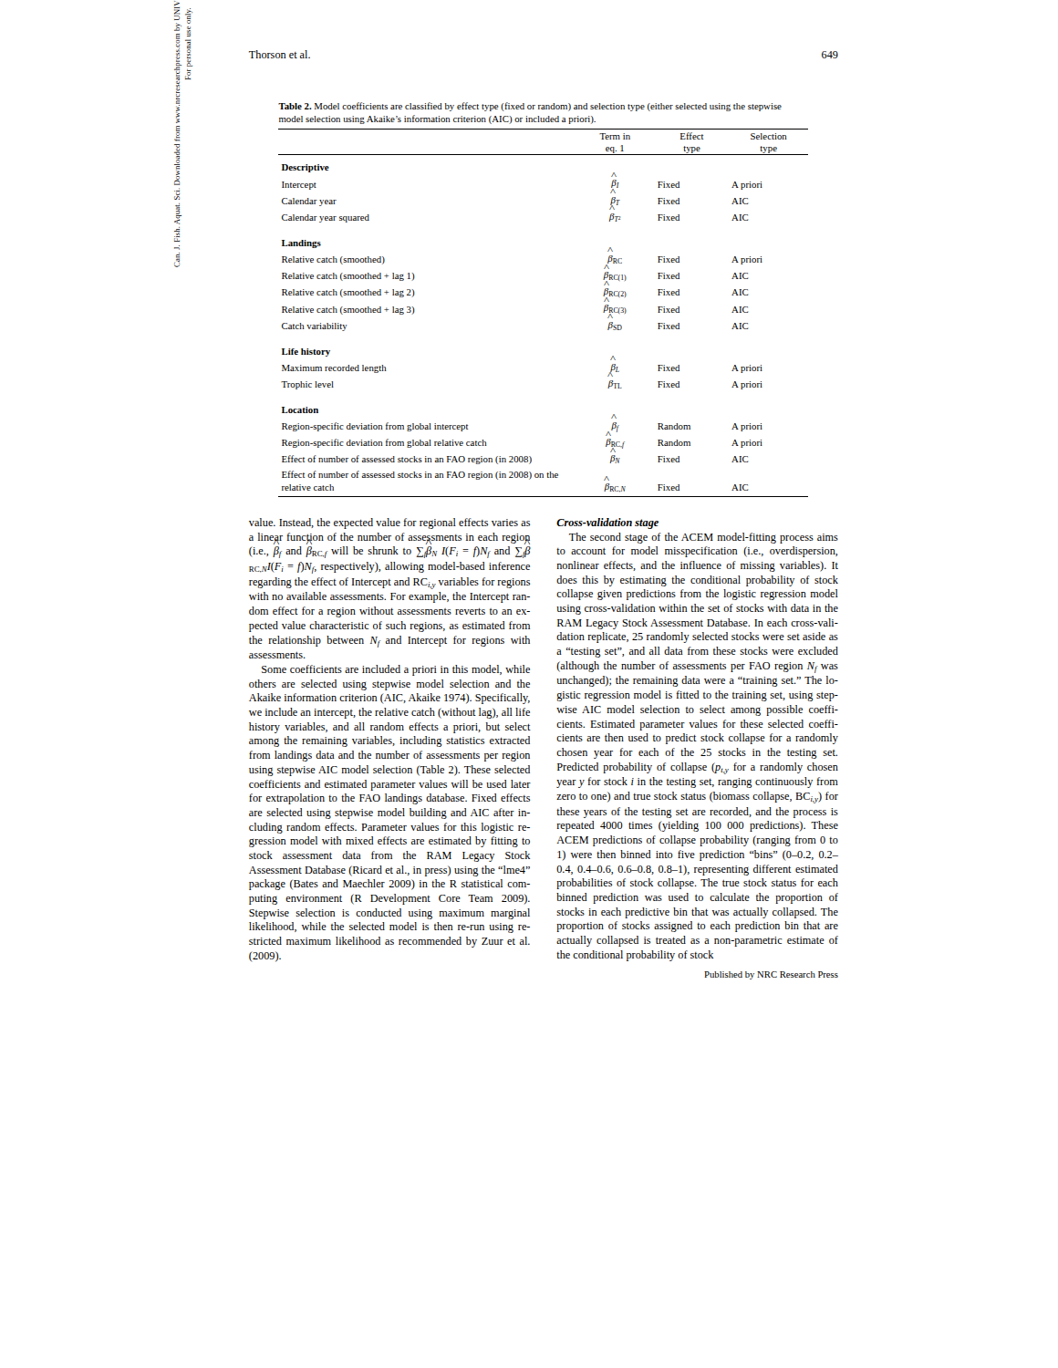Can. J. Fish. Aquat. Sci. Downloaded from www.nrcresearchpress.com by UNIV OF WASHINGTON LIBRARIES on 04/11/12 For personal use only.
Thorson et al. 649
Table 2. Model coefficients are classified by effect type (fixed or random) and selection type (either selected using the stepwise model selection using Akaike’s information criterion (AIC) or included a priori).
| | Term in eq. 1 | Effect type | Selection type |
| --- | --- | --- | --- |
| Descriptive |
| Intercept | β I | Fixed | A priori |
| Calendar year | β T | Fixed | AIC |
| Calendar year squared | β T 2 | Fixed | AIC |
| Landings |
| Relative catch (smoothed) | β RC | Fixed | A priori |
| Relative catch (smoothed + lag 1) | β RC(1) | Fixed | AIC |
| Relative catch (smoothed + lag 2) | β RC(2) | Fixed | AIC |
| Relative catch (smoothed + lag 3) | β RC(3) | Fixed | AIC |
| Catch variability | β SD | Fixed | AIC |
| Life history |
| Maximum recorded length | β L | Fixed | A priori |
| Trophic level | β TL | Fixed | A priori |
| Location |
| Region-specific deviation from global intercept | β f | Random | A priori |
| Region-specific deviation from global relative catch | β RC, f | Random | A priori |
| Effect of number of assessed stocks in an FAO region (in 2008) | β N | Fixed | AIC |
| Effect of number of assessed stocks in an FAO region (in 2008) on the relative catch | β RC, N | Fixed | AIC |
value. Instead, the expected value for regional effects varies as a linear function of the number of assessments in each region (i.e., βf and βRC,f will be shrunk to ∑fβN I(Fi = f)Nf and ∑fβRC,NI(Fi = f)Nf, respectively), allowing model-based inference regarding the effect of Intercept and RCi,y variables for regions with no available assessments. For example, the Intercept random effect for a region without assessments reverts to an expected value characteristic of such regions, as estimated from the relationship between Nf and Intercept for regions with assessments.
Some coefficients are included a priori in this model, while others are selected using stepwise model selection and the Akaike information criterion (AIC, Akaike 1974). Specifically, we include an intercept, the relative catch (without lag), all life history variables, and all random effects a priori, but select among the remaining variables, including statistics extracted from landings data and the number of assessments per region using stepwise AIC model selection (Table 2). These selected coefficients and estimated parameter values will be used later for extrapolation to the FAO landings database. Fixed effects are selected using stepwise model building and AIC after including random effects. Parameter values for this logistic regression model with mixed effects are estimated by fitting to stock assessment data from the RAM Legacy Stock Assessment Database (Ricard et al., in press) using the “lme4” package (Bates and Maechler 2009) in the R statistical computing environment (R Development Core Team 2009). Stepwise selection is conducted using maximum marginal likelihood, while the selected model is then re-run using restricted maximum likelihood as recommended by Zuur et al. (2009).
Cross-validation stage
The second stage of the ACEM model-fitting process aims to account for model misspecification (i.e., overdispersion, nonlinear effects, and the influence of missing variables). It does this by estimating the conditional probability of stock collapse given predictions from the logistic regression model using cross-validation within the set of stocks with data in the RAM Legacy Stock Assessment Database. In each cross-validation replicate, 25 randomly selected stocks were set aside as a “testing set”, and all data from these stocks were excluded (although the number of assessments per FAO region Nf was unchanged); the remaining data were a “training set.” The logistic regression model is fitted to the training set, using stepwise AIC model selection to select among possible coefficients. Estimated parameter values for these selected coefficients are then used to predict stock collapse for a randomly chosen year for each of the 25 stocks in the testing set. Predicted probability of collapse (pt,y for a randomly chosen year y for stock i in the testing set, ranging continuously from zero to one) and true stock status (biomass collapse, BCi,y) for these years of the testing set are recorded, and the process is repeated 4000 times (yielding 100 000 predictions). These ACEM predictions of collapse probability (ranging from 0 to 1) were then binned into five prediction “bins” (0–0.2, 0.2–0.4, 0.4–0.6, 0.6–0.8, 0.8–1), representing different estimated probabilities of stock collapse. The true stock status for each binned prediction was used to calculate the proportion of stocks in each predictive bin that was actually collapsed. The proportion of stocks assigned to each prediction bin that are actually collapsed is treated as a non-parametric estimate of the conditional probability of stock
Published by NRC Research Press